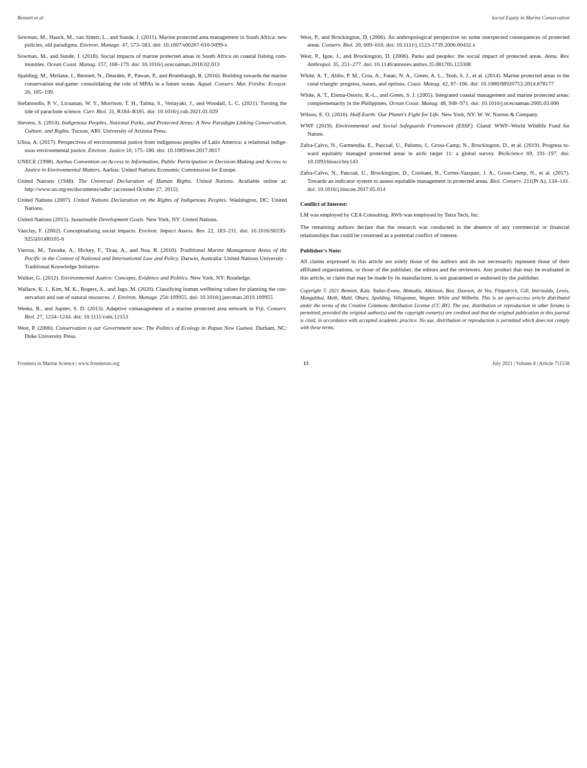Bennett et al.
Social Equity in Marine Conservation
Sowman, M., Hauck, M., van Sittert, L., and Sunde, J. (2011). Marine protected area management in South Africa: new policies, old paradigms. Environ. Manage. 47, 573–583. doi: 10.1007/s00267-010-9499-x
Sowman, M., and Sunde, J. (2018). Social impacts of marine protected areas in South Africa on coastal fishing communities. Ocean Coast. Manag. 157, 168–179. doi: 10.1016/j.ocecoaman.2018.02.013
Spalding, M., Meliane, I., Bennett, N., Dearden, P., Pawan, P., and Brumbaugh, R. (2016). Building towards the marine conservation end-game: consolidating the role of MPAs in a future ocean. Aquat. Conserv. Mar. Freshw. Ecosyst. 26, 185–199.
Stefanoudis, P. V., Licuanan, W. Y., Morrison, T. H., Talma, S., Veitayaki, J., and Woodall, L. C. (2021). Turning the tide of parachute science. Curr. Biol. 31, R184–R185. doi: 10.1016/j.cub.2021.01.029
Stevens, S. (2014). Indigenous Peoples, National Parks, and Protected Areas: A New Paradigm Linking Conservation, Culture, and Rights. Tucson, ARI: University of Arizona Press.
Ulloa, A. (2017). Perspectives of environmental justice from indigenous peoples of Latin America: a relational indigenous environmental justice. Environ. Justice 10, 175–180. doi: 10.1089/env.2017.0017
UNECE (1998). Aarhus Convention on Access to Information, Public Participation in Decision-Making and Access to Justice in Environmental Matters. Aarhus: United Nations Economic Commission for Europe.
United Nations (1948). The Universal Declaration of Human Rights. United Nations. Available online at: http://www.un.org/en/documents/udhr/ (accessed October 27, 2015).
United Nations (2007). United Nations Declaration on the Rights of Indigenous Peoples. Washington, DC: United Nations.
United Nations (2015). Sustainable Development Goals. New York, NY: United Nations.
Vanclay, F. (2002). Conceptualising social impacts. Environ. Impact Assess. Rev. 22, 183–211. doi: 10.1016/S0195-9255(01)00105-6
Vierros, M., Tawake, A., Hickey, F., Tiraa, A., and Noa, R. (2010). Traditional Marine Management Areas of the Pacific in the Context of National and International Law and Policy. Darwin, Australia: United Nations University - Traditional Knowledge Initiative.
Walker, G. (2012). Environmental Justice: Concepts, Evidence and Politics. New York, NY: Routledge.
Wallace, K. J., Kim, M. K., Rogers, A., and Jago, M. (2020). Classifying human wellbeing values for planning the conservation and use of natural resources. J. Environ. Manage. 256:109955. doi: 10.1016/j.jenvman.2019.109955
Weeks, R., and Jupiter, S. D. (2013). Adaptive comanagement of a marine protected area network in Fiji. Conserv. Biol. 27, 1234–1244. doi: 10.1111/cobi.12153
West, P. (2006). Conservation is our Government now: The Politics of Ecology in Papua New Guinea. Durham, NC: Duke University Press.
West, P., and Brockington, D. (2006). An anthropological perspective on some unexpected consequences of protected areas. Conserv. Biol. 20, 609–616. doi: 10.1111/j.1523-1739.2006.00432.x
West, P., Igoe, J., and Brockington, D. (2006). Parks and peoples: the social impact of protected areas. Annu. Rev. Anthropol. 35, 251–277. doi: 10.1146/annurev.anthro.35.081705.123308
White, A. T., Aliño, P. M., Cros, A., Fatan, N. A., Green, A. L., Teoh, S. J., et al. (2014). Marine protected areas in the coral triangle: progress, issues, and options. Coast. Manag. 42, 87–106. doi: 10.1080/08920753.2014.878177
White, A. T., Eisma-Osorio, R.-L., and Green, S. J. (2005). Integrated coastal management and marine protected areas: complementarity in the Philippines. Ocean Coast. Manag. 48, 948–971. doi: 10.1016/j.ocecoaman.2005.03.006
Wilson, E. O. (2016). Half-Earth: Our Planet's Fight for Life. New York, NY: W. W. Norton & Company.
WWF (2019). Environmental and Social Safeguards Framework (ESSF). Gland: WWF–World Wildlife Fund for Nature.
Zafra-Calvo, N., Garmendia, E., Pascual, U., Palomo, I., Gross-Camp, N., Brockington, D., et al. (2019). Progress toward equitably managed protected areas in aichi target 11: a global survey. BioScience 69, 191–197. doi: 10.1093/biosci/biy143
Zafra-Calvo, N., Pascual, U., Brockington, D., Coolsaet, B., Cortes-Vazquez, J. A., Gross-Camp, N., et al. (2017). Towards an indicator system to assess equitable management in protected areas. Biol. Conserv. 211(Pt A), 134–141. doi: 10.1016/j.biocon.2017.05.014
Conflict of Interest:
LM was employed by CEA Consulting. AWh was employed by Tetra Tech, Inc.
The remaining authors declare that the research was conducted in the absence of any commercial or financial relationships that could be construed as a potential conflict of interest.
Publisher's Note:
All claims expressed in this article are solely those of the authors and do not necessarily represent those of their affiliated organizations, or those of the publisher, the editors and the reviewers. Any product that may be evaluated in this article, or claim that may be made by its manufacturer, is not guaranteed or endorsed by the publisher.
Copyright © 2021 Bennett, Katz, Yadao-Evans, Ahmadia, Atkinson, Ban, Dawson, de Vos, Fitzpatrick, Gill, Imirizaldu, Lewis, Mangubhai, Meth, Muhl, Obura, Spalding, Villagomez, Wagner, White and Wilhelm. This is an open-access article distributed under the terms of the Creative Commons Attribution License (CC BY). The use, distribution or reproduction in other forums is permitted, provided the original author(s) and the copyright owner(s) are credited and that the original publication in this journal is cited, in accordance with accepted academic practice. No use, distribution or reproduction is permitted which does not comply with these terms.
Frontiers in Marine Science | www.frontiersin.org
13
July 2021 | Volume 8 | Article 711538